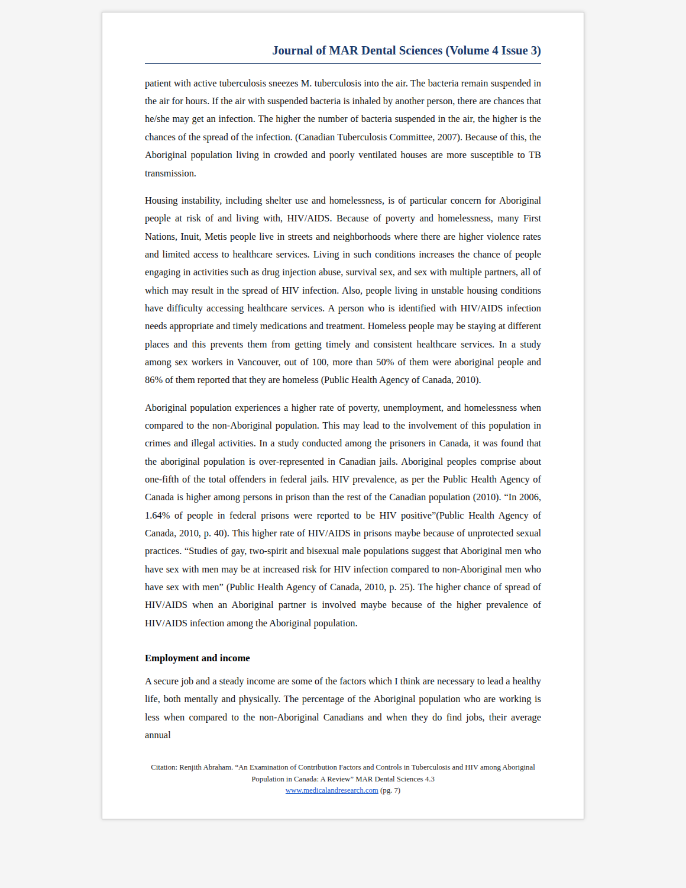Journal of MAR Dental Sciences (Volume 4 Issue 3)
patient with active tuberculosis sneezes M. tuberculosis into the air. The bacteria remain suspended in the air for hours. If the air with suspended bacteria is inhaled by another person, there are chances that he/she may get an infection. The higher the number of bacteria suspended in the air, the higher is the chances of the spread of the infection. (Canadian Tuberculosis Committee, 2007). Because of this, the Aboriginal population living in crowded and poorly ventilated houses are more susceptible to TB transmission.
Housing instability, including shelter use and homelessness, is of particular concern for Aboriginal people at risk of and living with, HIV/AIDS. Because of poverty and homelessness, many First Nations, Inuit, Metis people live in streets and neighborhoods where there are higher violence rates and limited access to healthcare services. Living in such conditions increases the chance of people engaging in activities such as drug injection abuse, survival sex, and sex with multiple partners, all of which may result in the spread of HIV infection. Also, people living in unstable housing conditions have difficulty accessing healthcare services. A person who is identified with HIV/AIDS infection needs appropriate and timely medications and treatment. Homeless people may be staying at different places and this prevents them from getting timely and consistent healthcare services. In a study among sex workers in Vancouver, out of 100, more than 50% of them were aboriginal people and 86% of them reported that they are homeless (Public Health Agency of Canada, 2010).
Aboriginal population experiences a higher rate of poverty, unemployment, and homelessness when compared to the non-Aboriginal population. This may lead to the involvement of this population in crimes and illegal activities. In a study conducted among the prisoners in Canada, it was found that the aboriginal population is over-represented in Canadian jails. Aboriginal peoples comprise about one-fifth of the total offenders in federal jails. HIV prevalence, as per the Public Health Agency of Canada is higher among persons in prison than the rest of the Canadian population (2010). “In 2006, 1.64% of people in federal prisons were reported to be HIV positive”(Public Health Agency of Canada, 2010, p. 40). This higher rate of HIV/AIDS in prisons maybe because of unprotected sexual practices. “Studies of gay, two-spirit and bisexual male populations suggest that Aboriginal men who have sex with men may be at increased risk for HIV infection compared to non-Aboriginal men who have sex with men” (Public Health Agency of Canada, 2010, p. 25). The higher chance of spread of HIV/AIDS when an Aboriginal partner is involved maybe because of the higher prevalence of HIV/AIDS infection among the Aboriginal population.
Employment and income
A secure job and a steady income are some of the factors which I think are necessary to lead a healthy life, both mentally and physically. The percentage of the Aboriginal population who are working is less when compared to the non-Aboriginal Canadians and when they do find jobs, their average annual
Citation: Renjith Abraham. “An Examination of Contribution Factors and Controls in Tuberculosis and HIV among Aboriginal Population in Canada: A Review” MAR Dental Sciences 4.3
www.medicalandresearch.com (pg. 7)